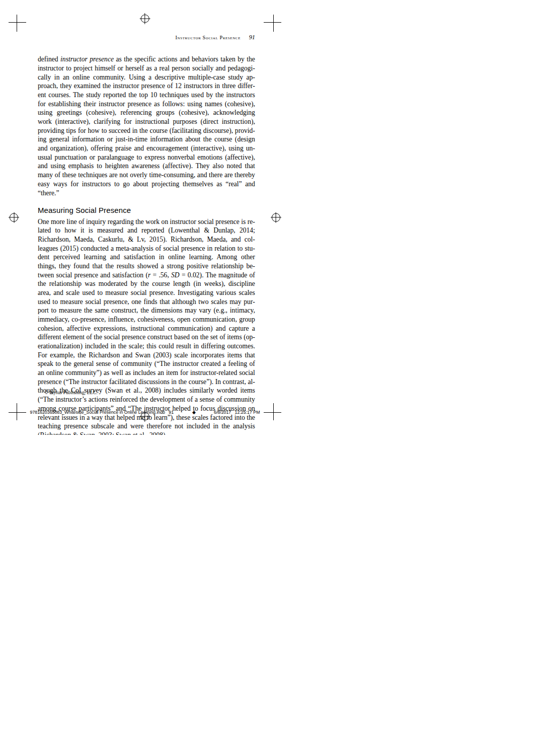Instructor Social Presence 91
defined instructor presence as the specific actions and behaviors taken by the instructor to project himself or herself as a real person socially and pedagogically in an online community. Using a descriptive multiple-case study approach, they examined the instructor presence of 12 instructors in three different courses. The study reported the top 10 techniques used by the instructors for establishing their instructor presence as follows: using names (cohesive), using greetings (cohesive), referencing groups (cohesive), acknowledging work (interactive), clarifying for instructional purposes (direct instruction), providing tips for how to succeed in the course (facilitating discourse), providing general information or just-in-time information about the course (design and organization), offering praise and encouragement (interactive), using unusual punctuation or paralanguage to express nonverbal emotions (affective), and using emphasis to heighten awareness (affective). They also noted that many of these techniques are not overly time-consuming, and there are thereby easy ways for instructors to go about projecting themselves as “real” and “there.”
Measuring Social Presence
One more line of inquiry regarding the work on instructor social presence is related to how it is measured and reported (Lowenthal & Dunlap, 2014; Richardson, Maeda, Caskurlu, & Lv, 2015). Richardson, Maeda, and colleagues (2015) conducted a meta-analysis of social presence in relation to student perceived learning and satisfaction in online learning. Among other things, they found that the results showed a strong positive relationship between social presence and satisfaction (r = .56, SD = 0.02). The magnitude of the relationship was moderated by the course length (in weeks), discipline area, and scale used to measure social presence. Investigating various scales used to measure social presence, one finds that although two scales may purport to measure the same construct, the dimensions may vary (e.g., intimacy, immediacy, co-presence, influence, cohesiveness, open communication, group cohesion, affective expressions, instructional communication) and capture a different element of the social presence construct based on the set of items (operationalization) included in the scale; this could result in differing outcomes. For example, the Richardson and Swan (2003) scale incorporates items that speak to the general sense of community (“The instructor created a feeling of an online community”) as well as includes an item for instructor-related social presence (“The instructor facilitated discussions in the course”). In contrast, although the CoI survey (Swan et al., 2008) includes similarly worded items (“The instructor’s actions reinforced the development of a sense of community among course participants” and “The instructor helped to focus discussion on relevant issues in a way that helped me to learn”), these scales factored into the teaching presence subscale and were therefore not included in the analysis (Richardson & Swan, 2003; Swan et al., 2008).
Implications for Practice
Theory, research, and practice all illustrate the importance of instructor social presence in online courses. However, there is a fine line between being “there” (which some like to think of as being “present”) and being an overly controlling instructor or being a completely absent instructor. Research has suggested that an instructor does not have to
© Stylus Publishing, LLC.
9781620365083_Whiteside_Social Presence in Online Learning.indb 91 ◆ 6/8/2017 12:25:17 PM